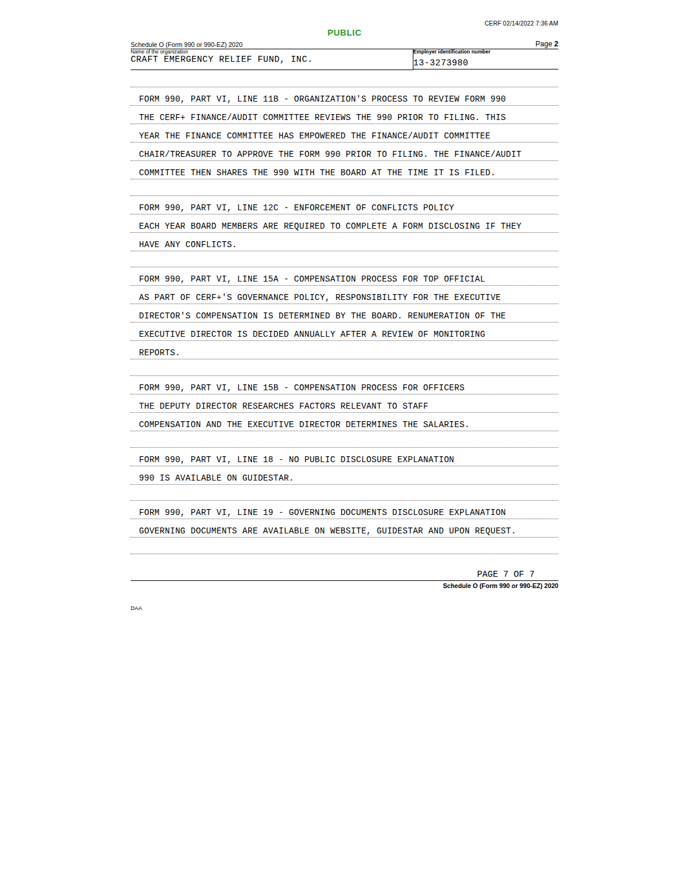CERF 02/14/2022 7:36 AM
PUBLIC
Schedule O (Form 990 or 990-EZ) 2020
Page 2
| Name of the organization | Employer identification number |
| CRAFT EMERGENCY RELIEF FUND, INC. | 13-3273980 |
FORM 990, PART VI, LINE 11B - ORGANIZATION'S PROCESS TO REVIEW FORM 990
THE CERF+ FINANCE/AUDIT COMMITTEE REVIEWS THE 990 PRIOR TO FILING. THIS
YEAR THE FINANCE COMMITTEE HAS EMPOWERED THE FINANCE/AUDIT COMMITTEE
CHAIR/TREASURER TO APPROVE THE FORM 990 PRIOR TO FILING. THE FINANCE/AUDIT
COMMITTEE THEN SHARES THE 990 WITH THE BOARD AT THE TIME IT IS FILED.
FORM 990, PART VI, LINE 12C - ENFORCEMENT OF CONFLICTS POLICY
EACH YEAR BOARD MEMBERS ARE REQUIRED TO COMPLETE A FORM DISCLOSING IF THEY
HAVE ANY CONFLICTS.
FORM 990, PART VI, LINE 15A - COMPENSATION PROCESS FOR TOP OFFICIAL
AS PART OF CERF+'S GOVERNANCE POLICY, RESPONSIBILITY FOR THE EXECUTIVE
DIRECTOR'S COMPENSATION IS DETERMINED BY THE BOARD. RENUMERATION OF THE
EXECUTIVE DIRECTOR IS DECIDED ANNUALLY AFTER A REVIEW OF MONITORING
REPORTS.
FORM 990, PART VI, LINE 15B - COMPENSATION PROCESS FOR OFFICERS
THE DEPUTY DIRECTOR RESEARCHES FACTORS RELEVANT TO STAFF
COMPENSATION AND THE EXECUTIVE DIRECTOR DETERMINES THE SALARIES.
FORM 990, PART VI, LINE 18 - NO PUBLIC DISCLOSURE EXPLANATION
990 IS AVAILABLE ON GUIDESTAR.
FORM 990, PART VI, LINE 19 - GOVERNING DOCUMENTS DISCLOSURE EXPLANATION
GOVERNING DOCUMENTS ARE AVAILABLE ON WEBSITE, GUIDESTAR AND UPON REQUEST.
PAGE 7 OF 7
Schedule O (Form 990 or 990-EZ) 2020
DAA